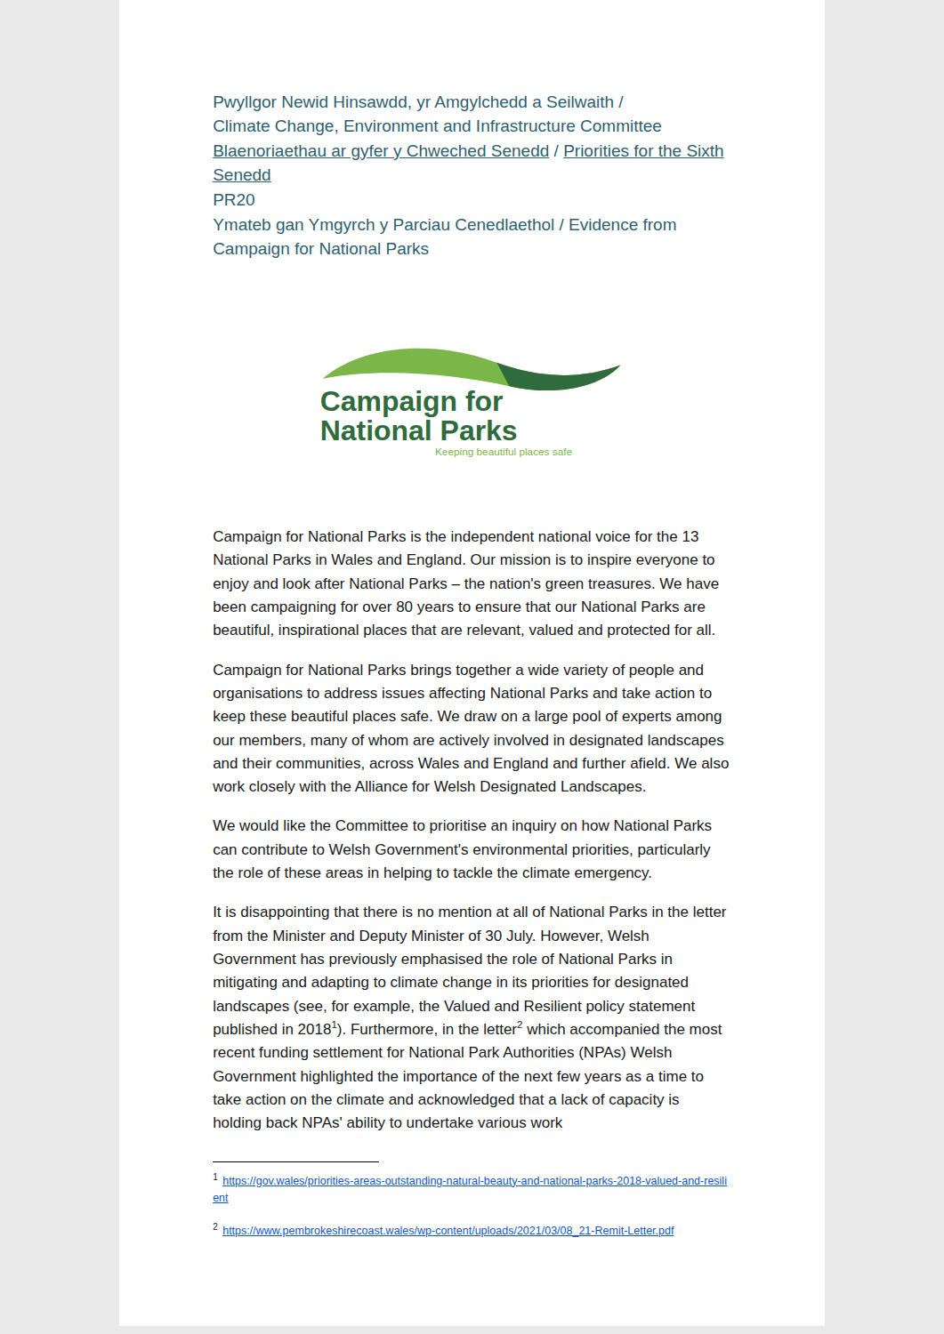Pwyllgor Newid Hinsawdd, yr Amgylchedd a Seilwaith /
Climate Change, Environment and Infrastructure Committee
Blaenoriaethau ar gyfer y Chweched Senedd / Priorities for the Sixth Senedd
PR20
Ymateb gan Ymgyrch y Parciau Cenedlaethol / Evidence from Campaign for National Parks
Campaign for National Parks Keeping beautiful places safe
Campaign for National Parks is the independent national voice for the 13 National Parks in Wales and England. Our mission is to inspire everyone to enjoy and look after National Parks – the nation's green treasures. We have been campaigning for over 80 years to ensure that our National Parks are beautiful, inspirational places that are relevant, valued and protected for all.
Campaign for National Parks brings together a wide variety of people and organisations to address issues affecting National Parks and take action to keep these beautiful places safe. We draw on a large pool of experts among our members, many of whom are actively involved in designated landscapes and their communities, across Wales and England and further afield. We also work closely with the Alliance for Welsh Designated Landscapes.
We would like the Committee to prioritise an inquiry on how National Parks can contribute to Welsh Government's environmental priorities, particularly the role of these areas in helping to tackle the climate emergency.
It is disappointing that there is no mention at all of National Parks in the letter from the Minister and Deputy Minister of 30 July. However, Welsh Government has previously emphasised the role of National Parks in mitigating and adapting to climate change in its priorities for designated landscapes (see, for example, the Valued and Resilient policy statement published in 20181). Furthermore, in the letter2 which accompanied the most recent funding settlement for National Park Authorities (NPAs) Welsh Government highlighted the importance of the next few years as a time to take action on the climate and acknowledged that a lack of capacity is holding back NPAs' ability to undertake various work
1 https://gov.wales/priorities-areas-outstanding-natural-beauty-and-national-parks-2018-valued-and-resilient
2 https://www.pembrokeshirecoast.wales/wp-content/uploads/2021/03/08_21-Remit-Letter.pdf